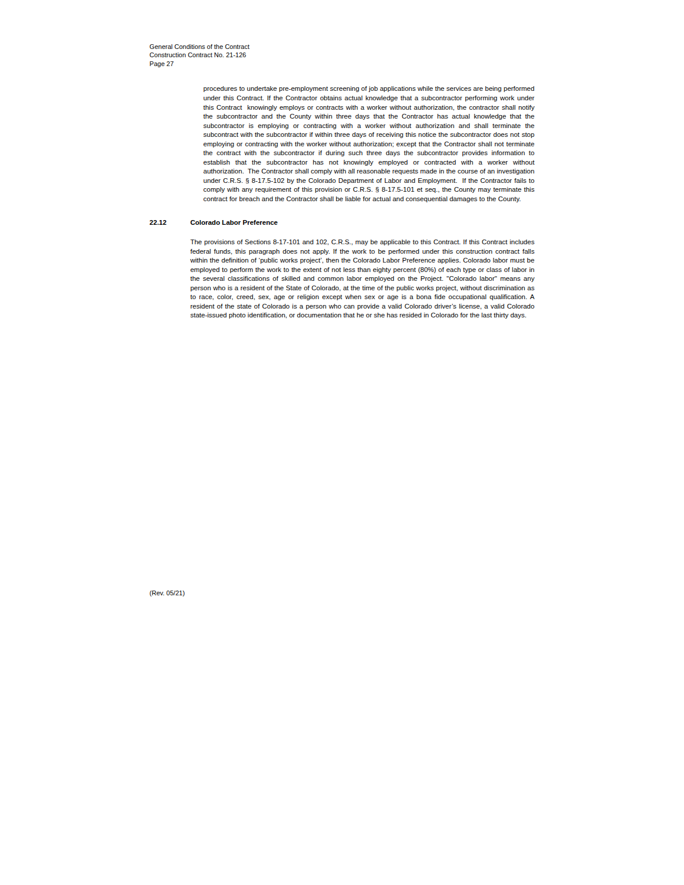General Conditions of the Contract
Construction Contract No. 21-126
Page 27
procedures to undertake pre-employment screening of job applications while the services are being performed under this Contract. If the Contractor obtains actual knowledge that a subcontractor performing work under this Contract knowingly employs or contracts with a worker without authorization, the contractor shall notify the subcontractor and the County within three days that the Contractor has actual knowledge that the subcontractor is employing or contracting with a worker without authorization and shall terminate the subcontract with the subcontractor if within three days of receiving this notice the subcontractor does not stop employing or contracting with the worker without authorization; except that the Contractor shall not terminate the contract with the subcontractor if during such three days the subcontractor provides information to establish that the subcontractor has not knowingly employed or contracted with a worker without authorization. The Contractor shall comply with all reasonable requests made in the course of an investigation under C.R.S. § 8-17.5-102 by the Colorado Department of Labor and Employment. If the Contractor fails to comply with any requirement of this provision or C.R.S. § 8-17.5-101 et seq., the County may terminate this contract for breach and the Contractor shall be liable for actual and consequential damages to the County.
22.12 Colorado Labor Preference
The provisions of Sections 8-17-101 and 102, C.R.S., may be applicable to this Contract. If this Contract includes federal funds, this paragraph does not apply. If the work to be performed under this construction contract falls within the definition of ‘public works project’, then the Colorado Labor Preference applies. Colorado labor must be employed to perform the work to the extent of not less than eighty percent (80%) of each type or class of labor in the several classifications of skilled and common labor employed on the Project. "Colorado labor" means any person who is a resident of the State of Colorado, at the time of the public works project, without discrimination as to race, color, creed, sex, age or religion except when sex or age is a bona fide occupational qualification. A resident of the state of Colorado is a person who can provide a valid Colorado driver’s license, a valid Colorado state-issued photo identification, or documentation that he or she has resided in Colorado for the last thirty days.
(Rev. 05/21)